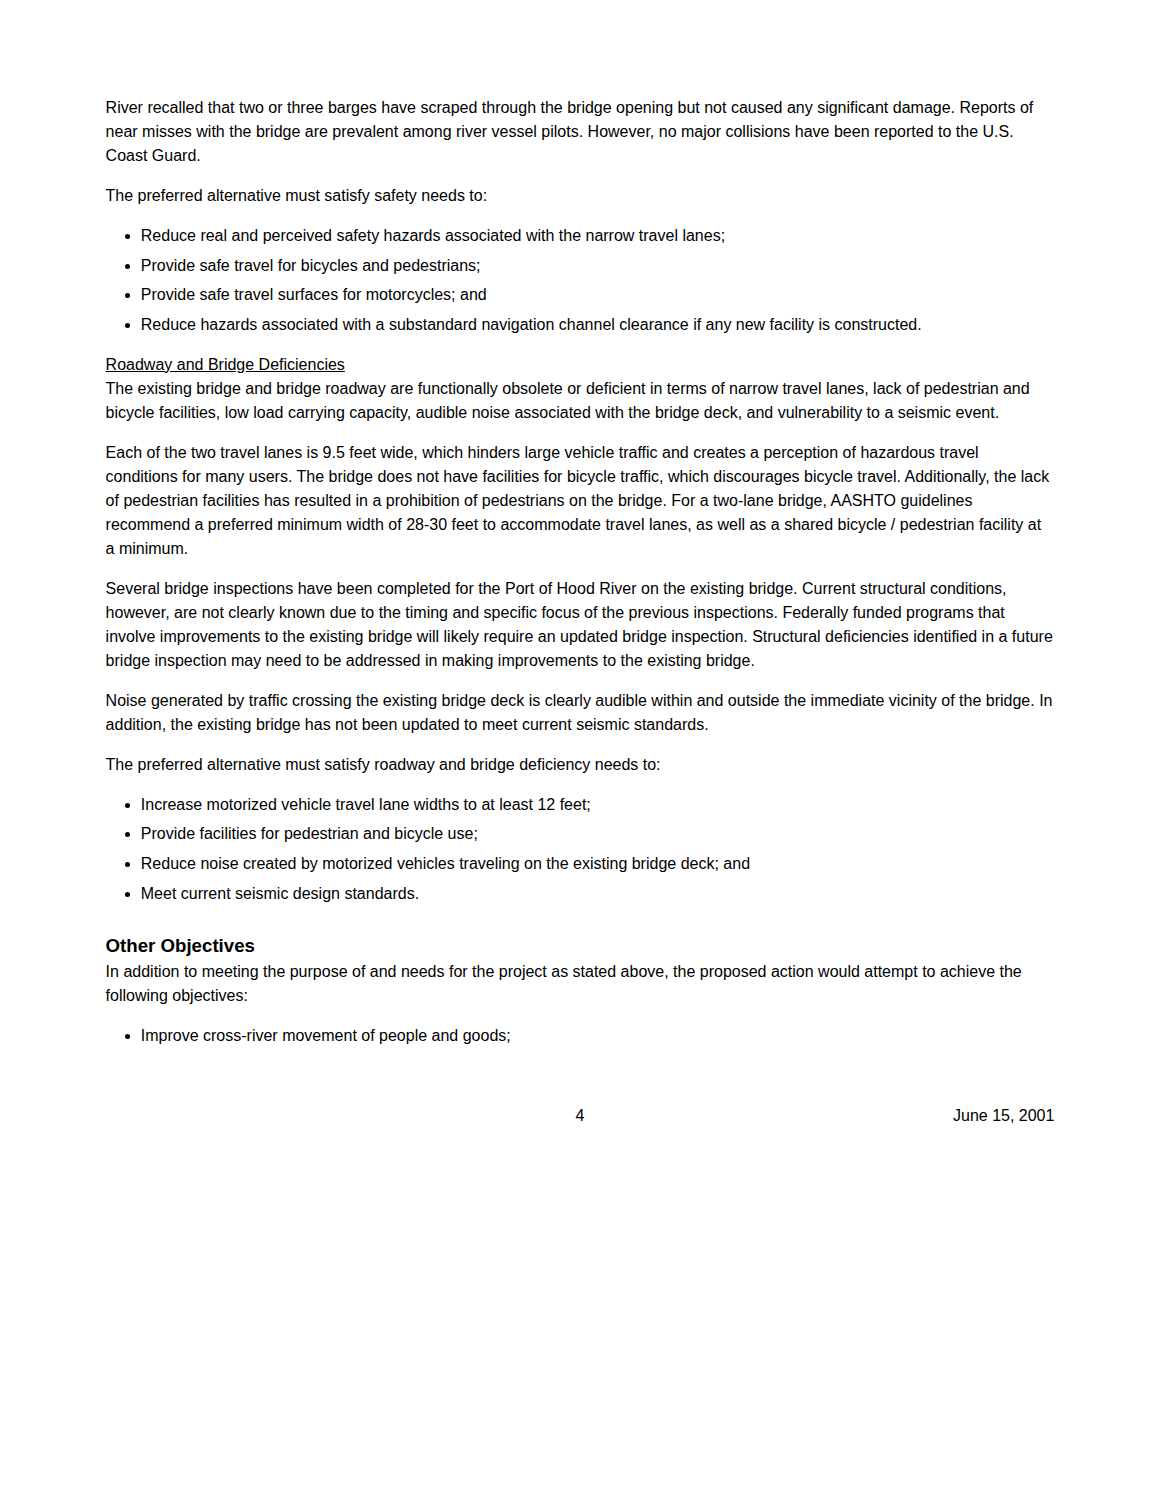River recalled that two or three barges have scraped through the bridge opening but not caused any significant damage. Reports of near misses with the bridge are prevalent among river vessel pilots. However, no major collisions have been reported to the U.S. Coast Guard.
The preferred alternative must satisfy safety needs to:
Reduce real and perceived safety hazards associated with the narrow travel lanes;
Provide safe travel for bicycles and pedestrians;
Provide safe travel surfaces for motorcycles; and
Reduce hazards associated with a substandard navigation channel clearance if any new facility is constructed.
Roadway and Bridge Deficiencies
The existing bridge and bridge roadway are functionally obsolete or deficient in terms of narrow travel lanes, lack of pedestrian and bicycle facilities, low load carrying capacity, audible noise associated with the bridge deck, and vulnerability to a seismic event.
Each of the two travel lanes is 9.5 feet wide, which hinders large vehicle traffic and creates a perception of hazardous travel conditions for many users. The bridge does not have facilities for bicycle traffic, which discourages bicycle travel. Additionally, the lack of pedestrian facilities has resulted in a prohibition of pedestrians on the bridge. For a two-lane bridge, AASHTO guidelines recommend a preferred minimum width of 28-30 feet to accommodate travel lanes, as well as a shared bicycle / pedestrian facility at a minimum.
Several bridge inspections have been completed for the Port of Hood River on the existing bridge. Current structural conditions, however, are not clearly known due to the timing and specific focus of the previous inspections. Federally funded programs that involve improvements to the existing bridge will likely require an updated bridge inspection. Structural deficiencies identified in a future bridge inspection may need to be addressed in making improvements to the existing bridge.
Noise generated by traffic crossing the existing bridge deck is clearly audible within and outside the immediate vicinity of the bridge. In addition, the existing bridge has not been updated to meet current seismic standards.
The preferred alternative must satisfy roadway and bridge deficiency needs to:
Increase motorized vehicle travel lane widths to at least 12 feet;
Provide facilities for pedestrian and bicycle use;
Reduce noise created by motorized vehicles traveling on the existing bridge deck; and
Meet current seismic design standards.
Other Objectives
In addition to meeting the purpose of and needs for the project as stated above, the proposed action would attempt to achieve the following objectives:
Improve cross-river movement of people and goods;
4 June 15, 2001